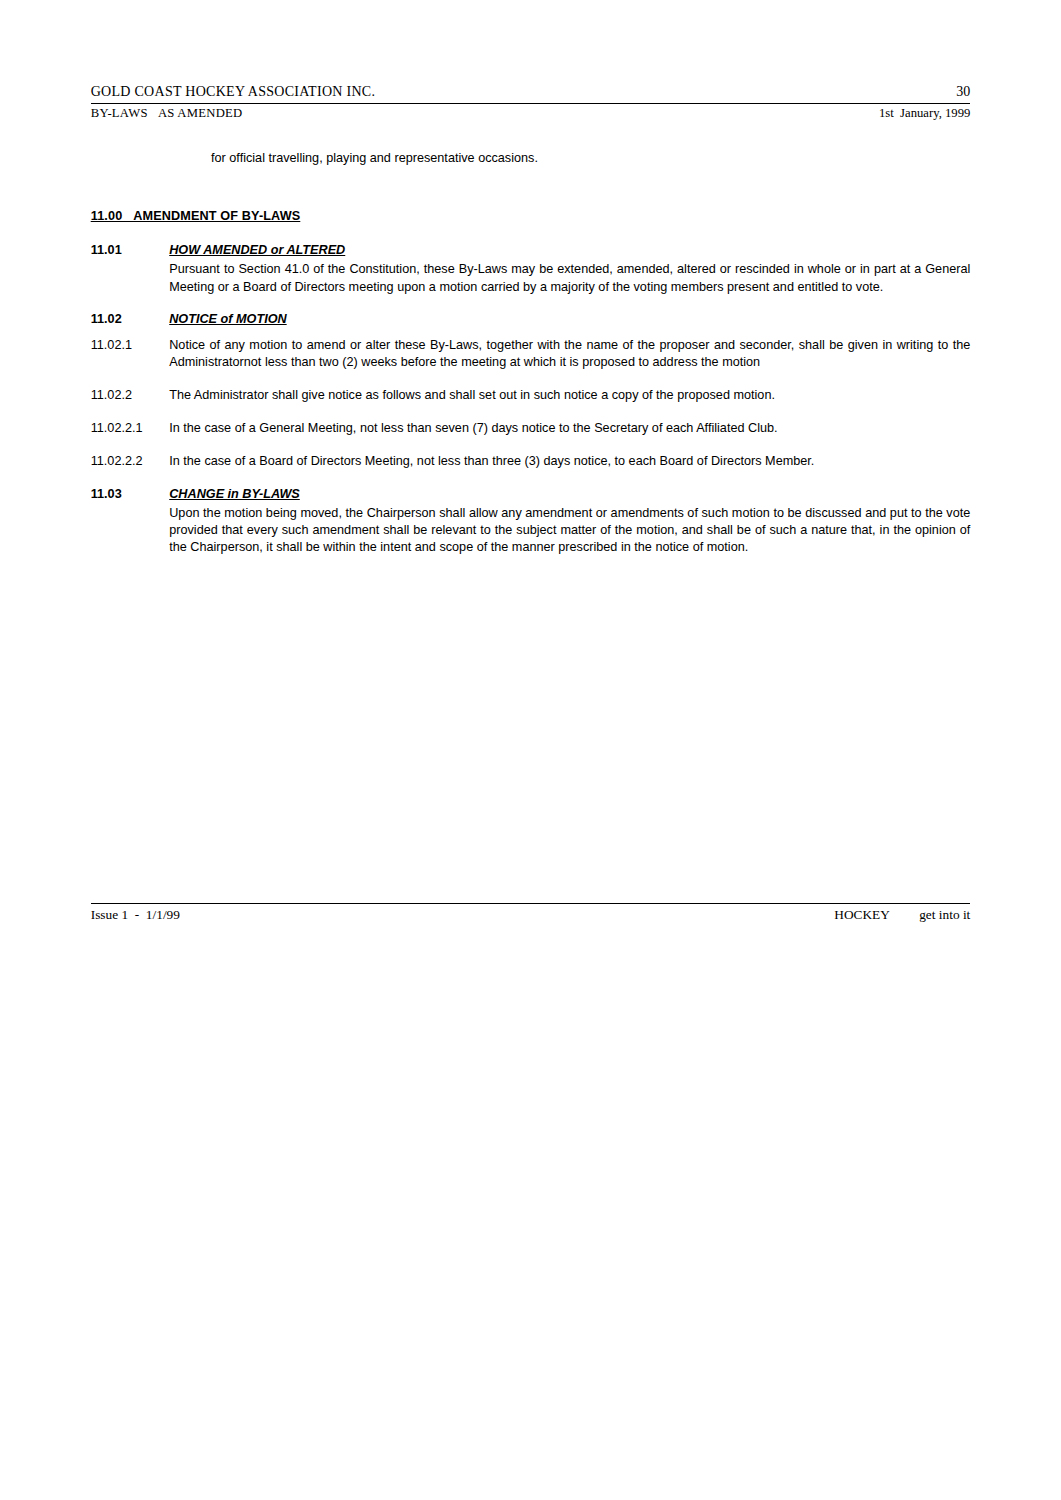GOLD COAST HOCKEY ASSOCIATION INC. 30
BY-LAWS AS AMENDED 1st January, 1999
for official travelling, playing and representative occasions.
11.00 AMENDMENT OF BY-LAWS
11.01
HOW AMENDED or ALTERED Pursuant to Section 41.0 of the Constitution, these By-Laws may be extended, amended, altered or rescinded in whole or in part at a General Meeting or a Board of Directors meeting upon a motion carried by a majority of the voting members present and entitled to vote.
11.02
NOTICE of MOTION
11.02.1
Notice of any motion to amend or alter these By-Laws, together with the name of the proposer and seconder, shall be given in writing to the Administratornot less than two (2) weeks before the meeting at which it is proposed to address the motion
11.02.2
The Administrator shall give notice as follows and shall set out in such notice a copy of the proposed motion.
11.02.2.1
In the case of a General Meeting, not less than seven (7) days notice to the Secretary of each Affiliated Club.
11.02.2.2
In the case of a Board of Directors Meeting, not less than three (3) days notice, to each Board of Directors Member.
11.03
CHANGE in BY-LAWS Upon the motion being moved, the Chairperson shall allow any amendment or amendments of such motion to be discussed and put to the vote provided that every such amendment shall be relevant to the subject matter of the motion, and shall be of such a nature that, in the opinion of the Chairperson, it shall be within the intent and scope of the manner prescribed in the notice of motion.
Issue 1 - 1/1/99
HOCKEY get into it